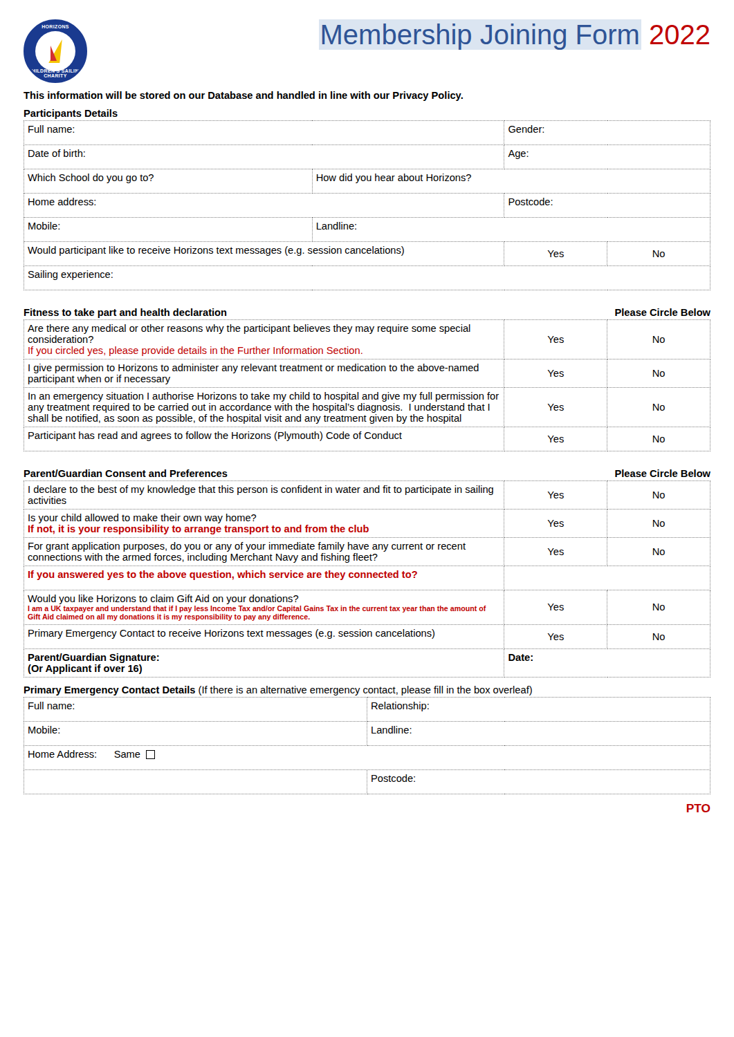HORIZONS CHILDREN'S SAILING CHARITY
Membership Joining Form 2022
This information will be stored on our Database and handled in line with our Privacy Policy.
Participants Details
| Full name: | Gender: |
| Date of birth: | Age: |
| Which School do you go to? | How did you hear about Horizons? |
| Home address: | Postcode: |
| Mobile: | Landline: |
| Would participant like to receive Horizons text messages (e.g. session cancelations) | Yes | No |
| Sailing experience: |
Fitness to take part and health declaration Please Circle Below
| Are there any medical or other reasons why the participant believes they may require some special consideration? If you circled yes, please provide details in the Further Information Section. | Yes | No |
| I give permission to Horizons to administer any relevant treatment or medication to the above-named participant when or if necessary | Yes | No |
| In an emergency situation I authorise Horizons to take my child to hospital and give my full permission for any treatment required to be carried out in accordance with the hospital’s diagnosis. I understand that I shall be notified, as soon as possible, of the hospital visit and any treatment given by the hospital | Yes | No |
| Participant has read and agrees to follow the Horizons (Plymouth) Code of Conduct | Yes | No |
Parent/Guardian Consent and Preferences Please Circle Below
| I declare to the best of my knowledge that this person is confident in water and fit to participate in sailing activities | Yes | No |
| Is your child allowed to make their own way home? If not, it is your responsibility to arrange transport to and from the club | Yes | No |
| For grant application purposes, do you or any of your immediate family have any current or recent connections with the armed forces, including Merchant Navy and fishing fleet? | Yes | No |
| If you answered yes to the above question, which service are they connected to? | |
| Would you like Horizons to claim Gift Aid on your donations? I am a UK taxpayer and understand that if I pay less Income Tax and/or Capital Gains Tax in the current tax year than the amount of Gift Aid claimed on all my donations it is my responsibility to pay any difference. | Yes | No |
| Primary Emergency Contact to receive Horizons text messages (e.g. session cancelations) | Yes | No |
| Parent/Guardian Signature: (Or Applicant if over 16) | Date: |
Primary Emergency Contact Details (If there is an alternative emergency contact, please fill in the box overleaf)
| Full name: | Relationship: |
| Mobile: | Landline: |
| Home Address: Same |
| | Postcode: |
PTO